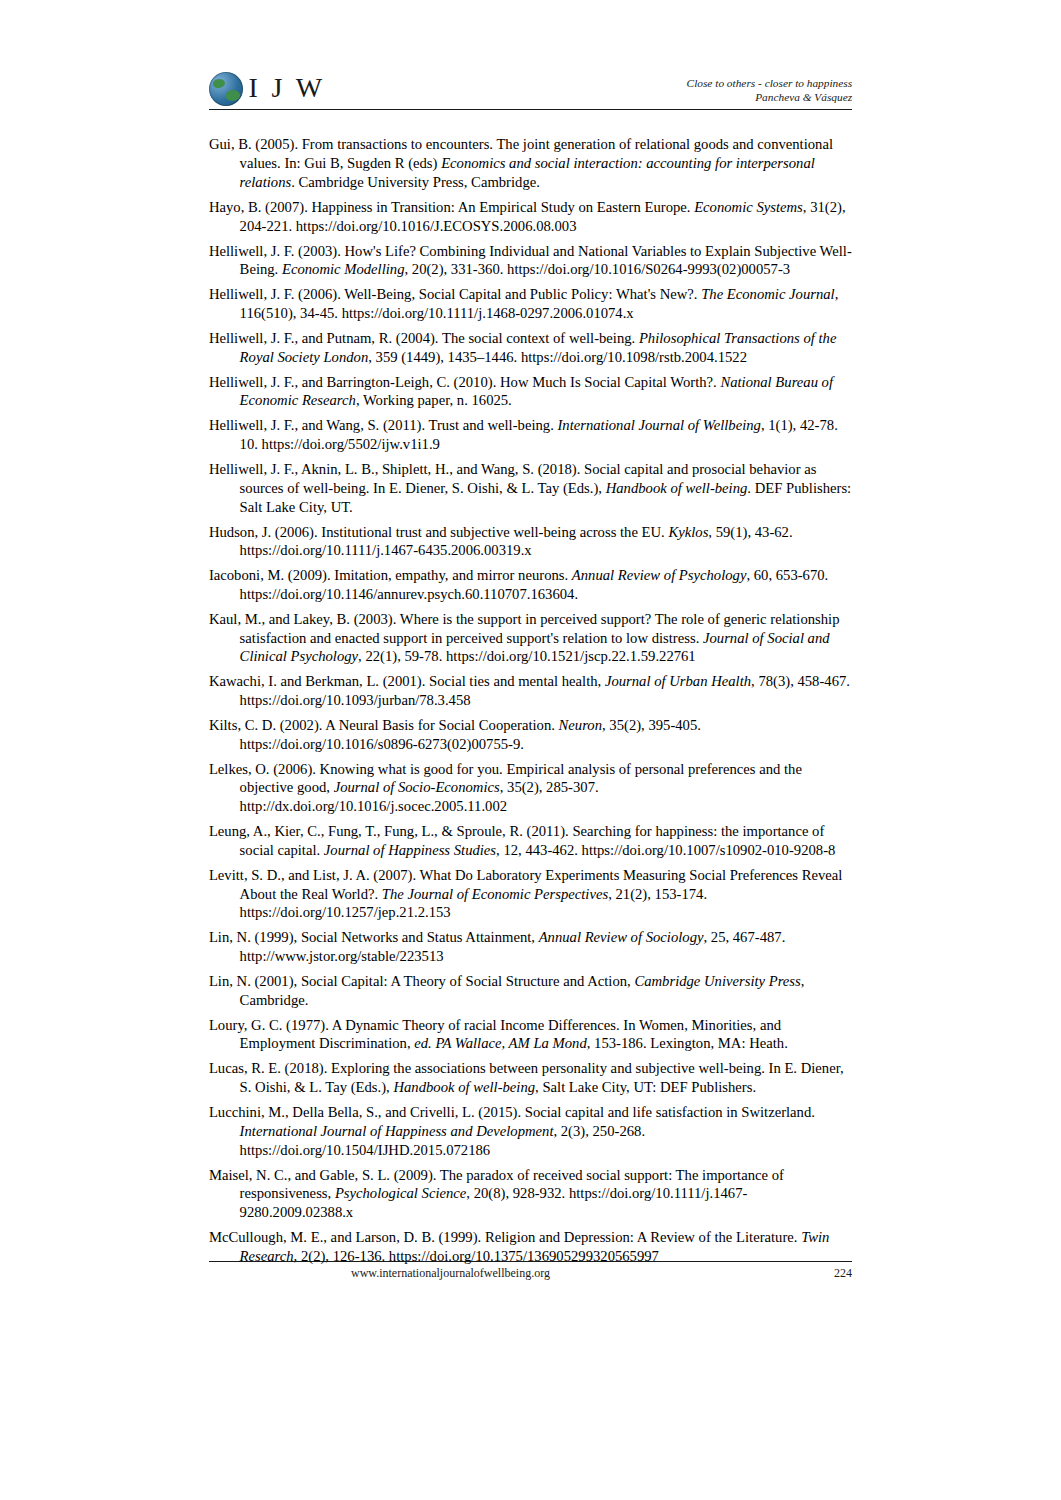I J W
Close to others - closer to happiness
Pancheva & Vásquez
Gui, B. (2005). From transactions to encounters. The joint generation of relational goods and conventional values. In: Gui B, Sugden R (eds) Economics and social interaction: accounting for interpersonal relations. Cambridge University Press, Cambridge.
Hayo, B. (2007). Happiness in Transition: An Empirical Study on Eastern Europe. Economic Systems, 31(2), 204-221. https://doi.org/10.1016/J.ECOSYS.2006.08.003
Helliwell, J. F. (2003). How's Life? Combining Individual and National Variables to Explain Subjective Well-Being. Economic Modelling, 20(2), 331-360. https://doi.org/10.1016/S0264-9993(02)00057-3
Helliwell, J. F. (2006). Well-Being, Social Capital and Public Policy: What's New?. The Economic Journal, 116(510), 34-45. https://doi.org/10.1111/j.1468-0297.2006.01074.x
Helliwell, J. F., and Putnam, R. (2004). The social context of well-being. Philosophical Transactions of the Royal Society London, 359 (1449), 1435–1446. https://doi.org/10.1098/rstb.2004.1522
Helliwell, J. F., and Barrington-Leigh, C. (2010). How Much Is Social Capital Worth?. National Bureau of Economic Research, Working paper, n. 16025.
Helliwell, J. F., and Wang, S. (2011). Trust and well-being. International Journal of Wellbeing, 1(1), 42-78. 10. https://doi.org/5502/ijw.v1i1.9
Helliwell, J. F., Aknin, L. B., Shiplett, H., and Wang, S. (2018). Social capital and prosocial behavior as sources of well-being. In E. Diener, S. Oishi, & L. Tay (Eds.), Handbook of well-being. DEF Publishers: Salt Lake City, UT.
Hudson, J. (2006). Institutional trust and subjective well-being across the EU. Kyklos, 59(1), 43-62. https://doi.org/10.1111/j.1467-6435.2006.00319.x
Iacoboni, M. (2009). Imitation, empathy, and mirror neurons. Annual Review of Psychology, 60, 653-670. https://doi.org/10.1146/annurev.psych.60.110707.163604.
Kaul, M., and Lakey, B. (2003). Where is the support in perceived support? The role of generic relationship satisfaction and enacted support in perceived support's relation to low distress. Journal of Social and Clinical Psychology, 22(1), 59-78. https://doi.org/10.1521/jscp.22.1.59.22761
Kawachi, I. and Berkman, L. (2001). Social ties and mental health, Journal of Urban Health, 78(3), 458-467. https://doi.org/10.1093/jurban/78.3.458
Kilts, C. D. (2002). A Neural Basis for Social Cooperation. Neuron, 35(2), 395-405. https://doi.org/10.1016/s0896-6273(02)00755-9.
Lelkes, O. (2006). Knowing what is good for you. Empirical analysis of personal preferences and the objective good, Journal of Socio-Economics, 35(2), 285-307. http://dx.doi.org/10.1016/j.socec.2005.11.002
Leung, A., Kier, C., Fung, T., Fung, L., & Sproule, R. (2011). Searching for happiness: the importance of social capital. Journal of Happiness Studies, 12, 443-462. https://doi.org/10.1007/s10902-010-9208-8
Levitt, S. D., and List, J. A. (2007). What Do Laboratory Experiments Measuring Social Preferences Reveal About the Real World?. The Journal of Economic Perspectives, 21(2), 153-174. https://doi.org/10.1257/jep.21.2.153
Lin, N. (1999), Social Networks and Status Attainment, Annual Review of Sociology, 25, 467-487. http://www.jstor.org/stable/223513
Lin, N. (2001), Social Capital: A Theory of Social Structure and Action, Cambridge University Press, Cambridge.
Loury, G. C. (1977). A Dynamic Theory of racial Income Differences. In Women, Minorities, and Employment Discrimination, ed. PA Wallace, AM La Mond, 153-186. Lexington, MA: Heath.
Lucas, R. E. (2018). Exploring the associations between personality and subjective well-being. In E. Diener, S. Oishi, & L. Tay (Eds.), Handbook of well-being, Salt Lake City, UT: DEF Publishers.
Lucchini, M., Della Bella, S., and Crivelli, L. (2015). Social capital and life satisfaction in Switzerland. International Journal of Happiness and Development, 2(3), 250-268. https://doi.org/10.1504/IJHD.2015.072186
Maisel, N. C., and Gable, S. L. (2009). The paradox of received social support: The importance of responsiveness, Psychological Science, 20(8), 928-932. https://doi.org/10.1111/j.1467-9280.2009.02388.x
McCullough, M. E., and Larson, D. B. (1999). Religion and Depression: A Review of the Literature. Twin Research, 2(2), 126-136. https://doi.org/10.1375/136905299320565997
www.internationaljournalofwellbeing.org 224